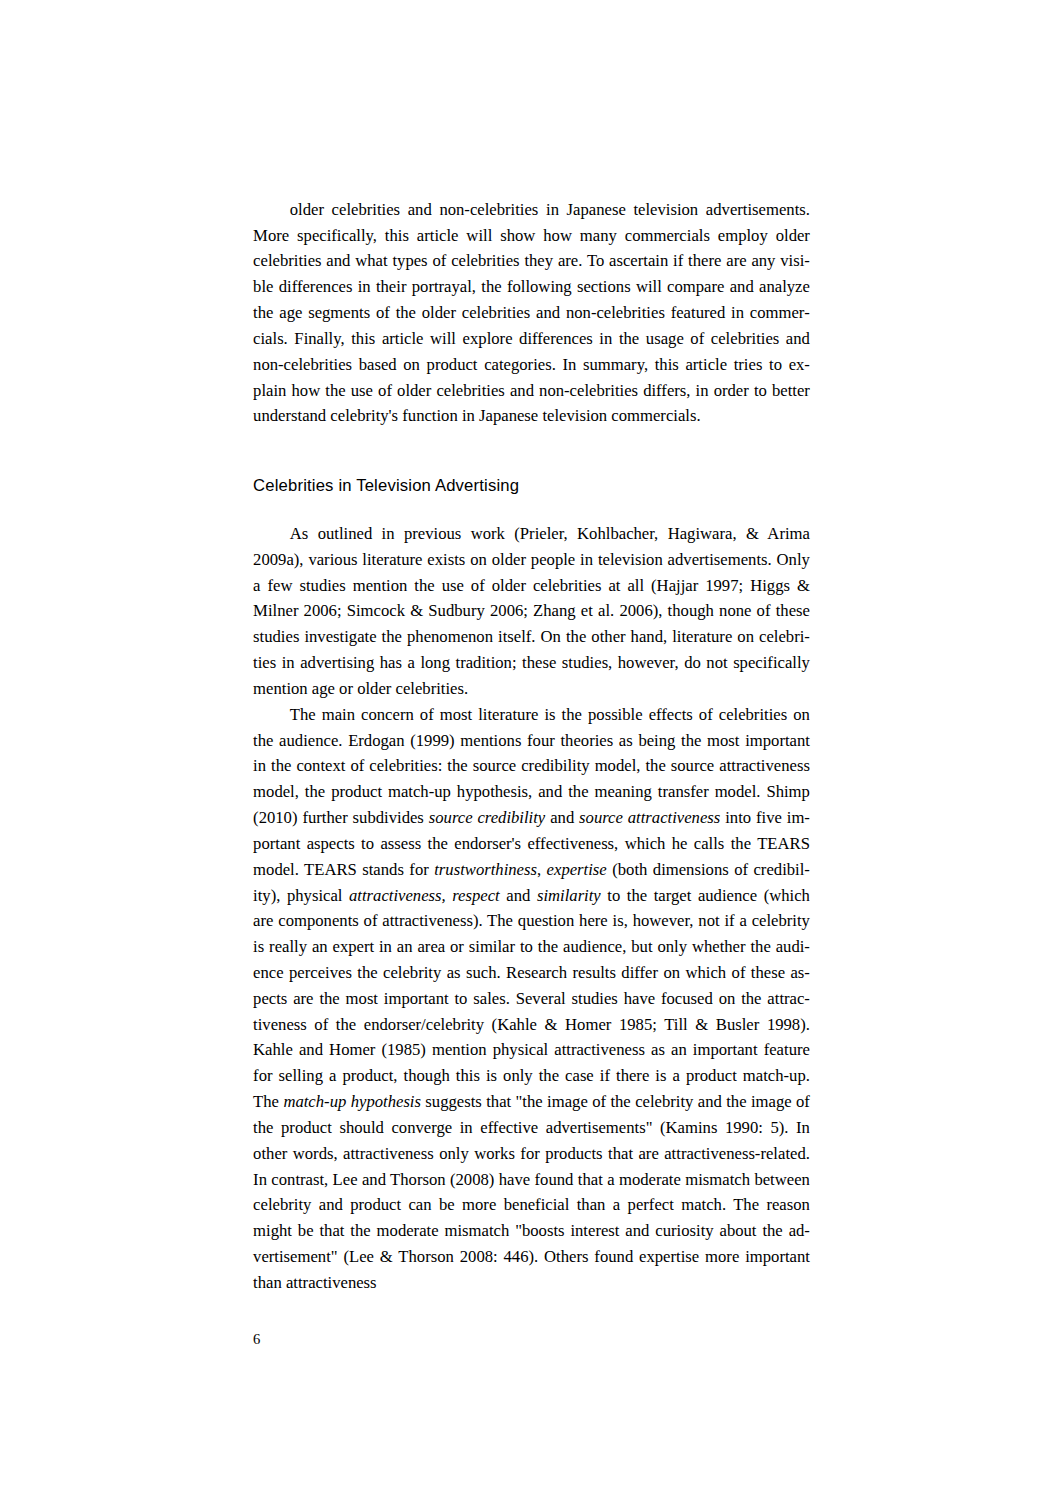older celebrities and non-celebrities in Japanese television advertisements. More specifically, this article will show how many commercials employ older celebrities and what types of celebrities they are. To ascertain if there are any visible differences in their portrayal, the following sections will compare and analyze the age segments of the older celebrities and non-celebrities featured in commercials. Finally, this article will explore differences in the usage of celebrities and non-celebrities based on product categories. In summary, this article tries to explain how the use of older celebrities and non-celebrities differs, in order to better understand celebrity's function in Japanese television commercials.
Celebrities in Television Advertising
As outlined in previous work (Prieler, Kohlbacher, Hagiwara, & Arima 2009a), various literature exists on older people in television advertisements. Only a few studies mention the use of older celebrities at all (Hajjar 1997; Higgs & Milner 2006; Simcock & Sudbury 2006; Zhang et al. 2006), though none of these studies investigate the phenomenon itself. On the other hand, literature on celebrities in advertising has a long tradition; these studies, however, do not specifically mention age or older celebrities.
The main concern of most literature is the possible effects of celebrities on the audience. Erdogan (1999) mentions four theories as being the most important in the context of celebrities: the source credibility model, the source attractiveness model, the product match-up hypothesis, and the meaning transfer model. Shimp (2010) further subdivides source credibility and source attractiveness into five important aspects to assess the endorser's effectiveness, which he calls the TEARS model. TEARS stands for trustworthiness, expertise (both dimensions of credibility), physical attractiveness, respect and similarity to the target audience (which are components of attractiveness). The question here is, however, not if a celebrity is really an expert in an area or similar to the audience, but only whether the audience perceives the celebrity as such. Research results differ on which of these aspects are the most important to sales. Several studies have focused on the attractiveness of the endorser/celebrity (Kahle & Homer 1985; Till & Busler 1998). Kahle and Homer (1985) mention physical attractiveness as an important feature for selling a product, though this is only the case if there is a product match-up. The match-up hypothesis suggests that "the image of the celebrity and the image of the product should converge in effective advertisements" (Kamins 1990: 5). In other words, attractiveness only works for products that are attractiveness-related. In contrast, Lee and Thorson (2008) have found that a moderate mismatch between celebrity and product can be more beneficial than a perfect match. The reason might be that the moderate mismatch "boosts interest and curiosity about the advertisement" (Lee & Thorson 2008: 446). Others found expertise more important than attractiveness
6